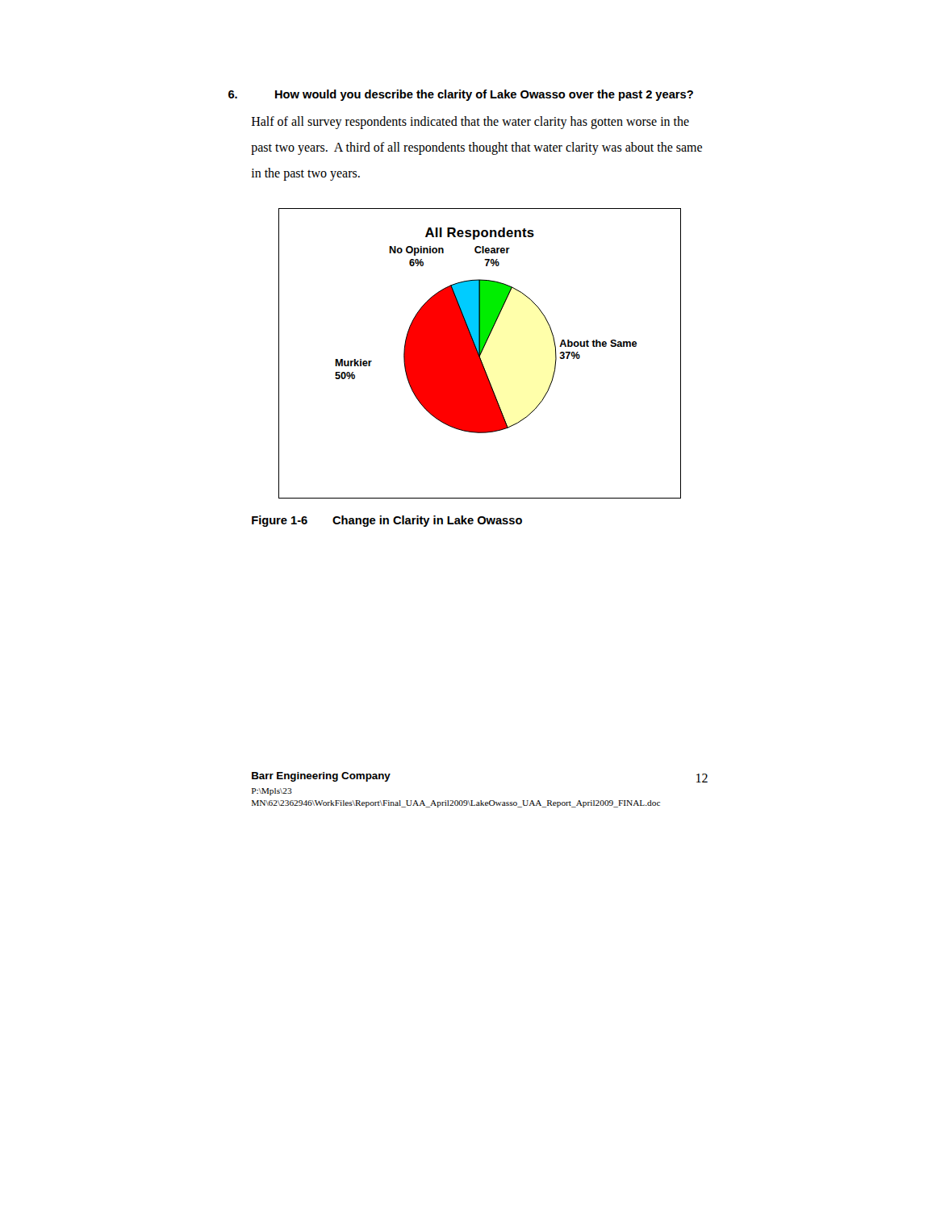6. How would you describe the clarity of Lake Owasso over the past 2 years?
Half of all survey respondents indicated that the water clarity has gotten worse in the past two years. A third of all respondents thought that water clarity was about the same in the past two years.
All Respondents
No Opinion
6%
Clearer
7%
About the Same
37%
Murkier
50%
Figure 1-6 Change in Clarity in Lake Owasso
Barr Engineering Company P:\Mpls\23 MN\62\2362946\WorkFiles\Report\Final_UAA_April2009\LakeOwasso_UAA_Report_April2009_FINAL.doc
12